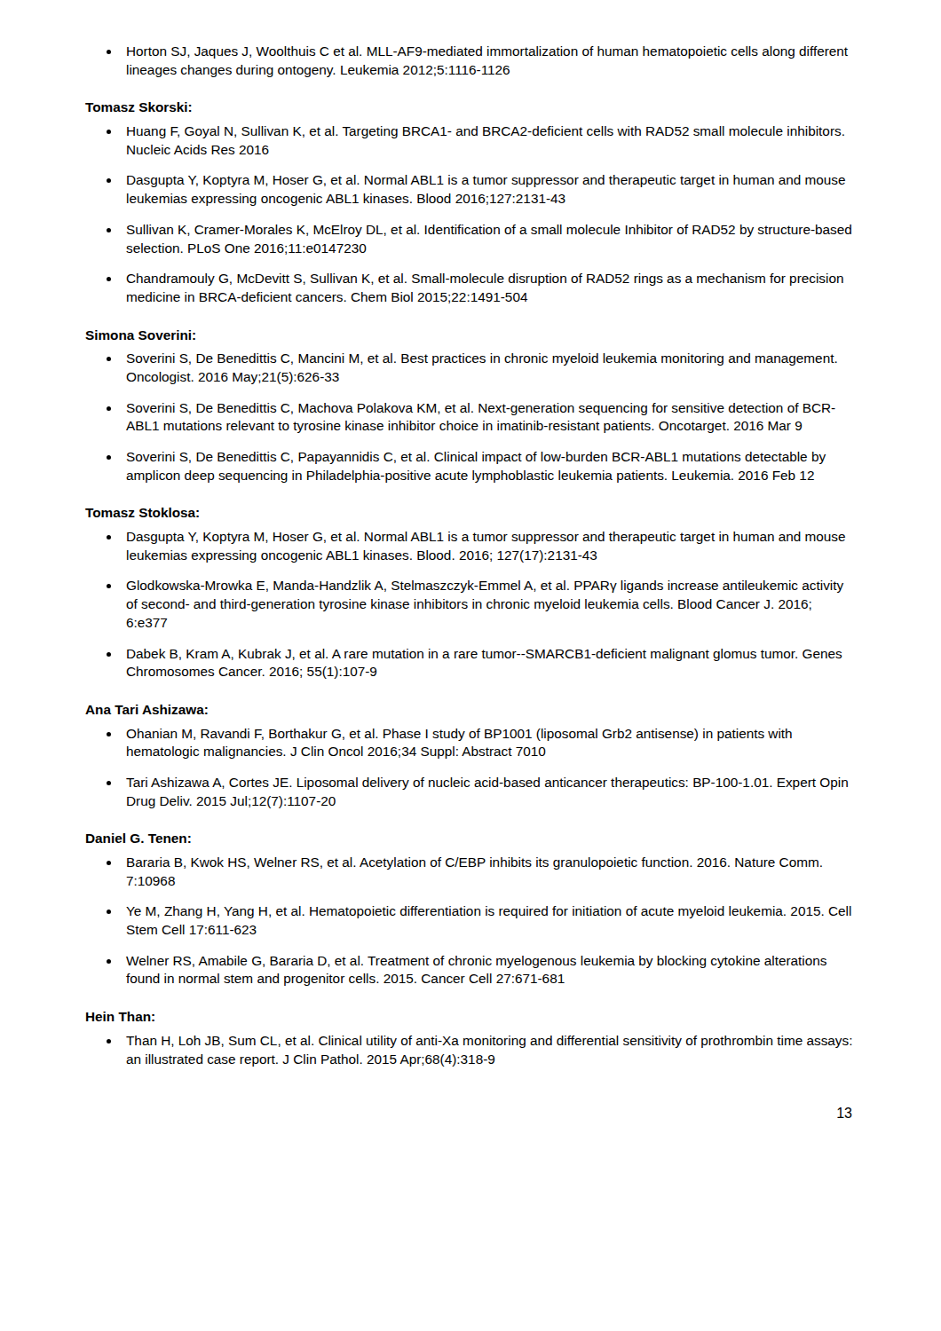Horton SJ, Jaques J, Woolthuis C et al. MLL-AF9-mediated immortalization of human hematopoietic cells along different lineages changes during ontogeny. Leukemia 2012;5:1116-1126
Tomasz Skorski:
Huang F, Goyal N, Sullivan K, et al. Targeting BRCA1- and BRCA2-deficient cells with RAD52 small molecule inhibitors. Nucleic Acids Res 2016
Dasgupta Y, Koptyra M, Hoser G, et al. Normal ABL1 is a tumor suppressor and therapeutic target in human and mouse leukemias expressing oncogenic ABL1 kinases. Blood 2016;127:2131-43
Sullivan K, Cramer-Morales K, McElroy DL, et al. Identification of a small molecule Inhibitor of RAD52 by structure-based selection. PLoS One 2016;11:e0147230
Chandramouly G, McDevitt S, Sullivan K, et al. Small-molecule disruption of RAD52 rings as a mechanism for precision medicine in BRCA-deficient cancers. Chem Biol 2015;22:1491-504
Simona Soverini:
Soverini S, De Benedittis C, Mancini M, et al. Best practices in chronic myeloid leukemia monitoring and management. Oncologist. 2016 May;21(5):626-33
Soverini S, De Benedittis C, Machova Polakova KM, et al. Next-generation sequencing for sensitive detection of BCR-ABL1 mutations relevant to tyrosine kinase inhibitor choice in imatinib-resistant patients. Oncotarget. 2016 Mar 9
Soverini S, De Benedittis C, Papayannidis C, et al. Clinical impact of low-burden BCR-ABL1 mutations detectable by amplicon deep sequencing in Philadelphia-positive acute lymphoblastic leukemia patients. Leukemia. 2016 Feb 12
Tomasz Stoklosa:
Dasgupta Y, Koptyra M, Hoser G, et al. Normal ABL1 is a tumor suppressor and therapeutic target in human and mouse leukemias expressing oncogenic ABL1 kinases. Blood. 2016; 127(17):2131-43
Glodkowska-Mrowka E, Manda-Handzlik A, Stelmaszczyk-Emmel A, et al. PPARγ ligands increase antileukemic activity of second- and third-generation tyrosine kinase inhibitors in chronic myeloid leukemia cells. Blood Cancer J. 2016; 6:e377
Dabek B, Kram A, Kubrak J, et al. A rare mutation in a rare tumor--SMARCB1-deficient malignant glomus tumor. Genes Chromosomes Cancer. 2016; 55(1):107-9
Ana Tari Ashizawa:
Ohanian M, Ravandi F, Borthakur G, et al. Phase I study of BP1001 (liposomal Grb2 antisense) in patients with hematologic malignancies. J Clin Oncol 2016;34 Suppl: Abstract 7010
Tari Ashizawa A, Cortes JE. Liposomal delivery of nucleic acid-based anticancer therapeutics: BP-100-1.01. Expert Opin Drug Deliv. 2015 Jul;12(7):1107-20
Daniel G. Tenen:
Bararia B, Kwok HS, Welner RS, et al. Acetylation of C/EBP inhibits its granulopoietic function. 2016. Nature Comm. 7:10968
Ye M, Zhang H, Yang H, et al. Hematopoietic differentiation is required for initiation of acute myeloid leukemia. 2015. Cell Stem Cell 17:611-623
Welner RS, Amabile G, Bararia D, et al. Treatment of chronic myelogenous leukemia by blocking cytokine alterations found in normal stem and progenitor cells. 2015. Cancer Cell 27:671-681
Hein Than:
Than H, Loh JB, Sum CL, et al. Clinical utility of anti-Xa monitoring and differential sensitivity of prothrombin time assays: an illustrated case report. J Clin Pathol. 2015 Apr;68(4):318-9
13